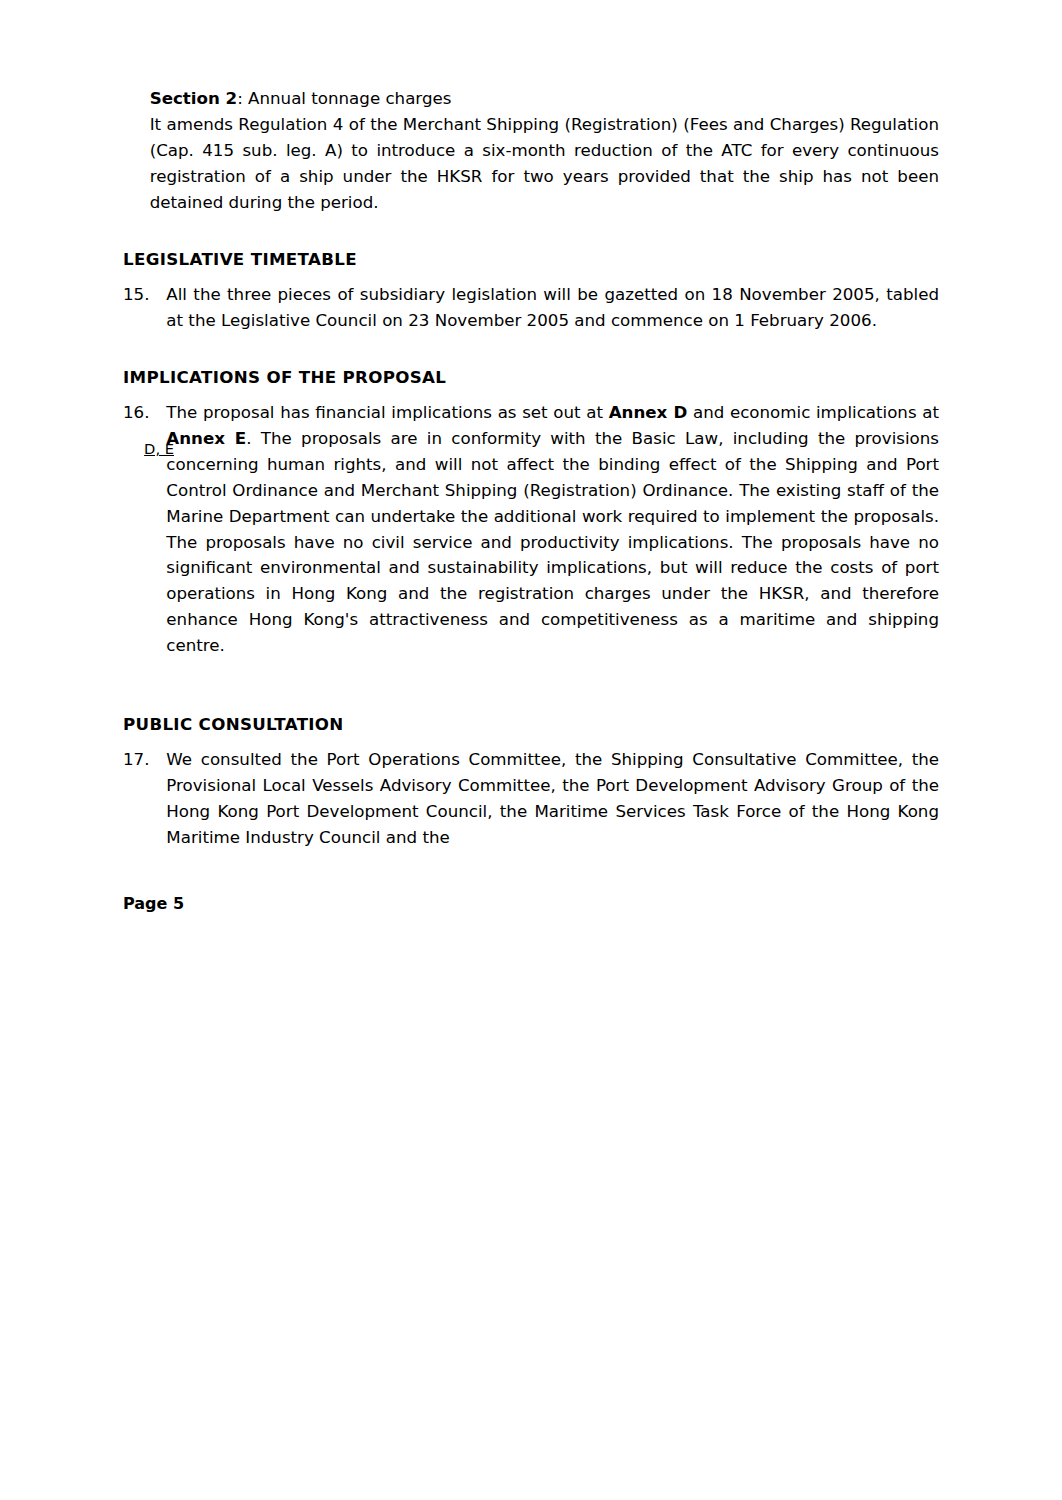Section 2: Annual tonnage charges
It amends Regulation 4 of the Merchant Shipping (Registration) (Fees and Charges) Regulation (Cap. 415 sub. leg. A) to introduce a six-month reduction of the ATC for every continuous registration of a ship under the HKSR for two years provided that the ship has not been detained during the period.
Legislative Timetable
15.
All the three pieces of subsidiary legislation will be gazetted on 18 November 2005, tabled at the Legislative Council on 23 November 2005 and commence on 1 February 2006.
Implications of the Proposal
D, E
16.
The proposal has financial implications as set out at Annex D and economic implications at Annex E. The proposals are in conformity with the Basic Law, including the provisions concerning human rights, and will not affect the binding effect of the Shipping and Port Control Ordinance and Merchant Shipping (Registration) Ordinance. The existing staff of the Marine Department can undertake the additional work required to implement the proposals. The proposals have no civil service and productivity implications. The proposals have no significant environmental and sustainability implications, but will reduce the costs of port operations in Hong Kong and the registration charges under the HKSR, and therefore enhance Hong Kong's attractiveness and competitiveness as a maritime and shipping centre.
Public Consultation
17.
We consulted the Port Operations Committee, the Shipping Consultative Committee, the Provisional Local Vessels Advisory Committee, the Port Development Advisory Group of the Hong Kong Port Development Council, the Maritime Services Task Force of the Hong Kong Maritime Industry Council and the
Page 5